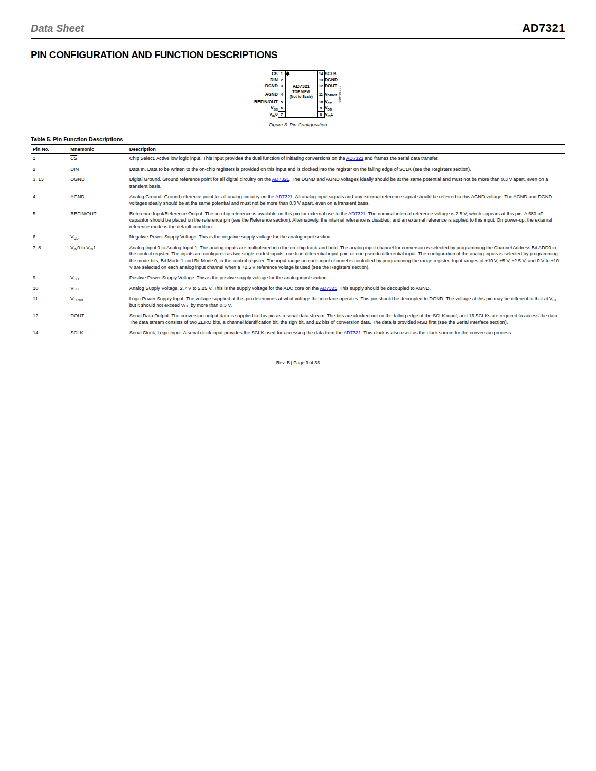Data Sheet
AD7321
PIN CONFIGURATION AND FUNCTION DESCRIPTIONS
| CS | 1 | ◆ | | | 14 | SCLK | 05399-003 |
| DIN | 2 | | | | 13 | DGND |
| DGND | 3 | | AD7321 | | 12 | DOUT |
| AGND | 4 | | TOP VIEW (Not to Scale) | | 11 | V DRIVE |
| REFIN/OUT | 5 | | | | 10 | V CC |
| V SS | 6 | | | | 9 | V DD |
| V IN 0 | 7 | | | | 8 | V IN 1 |
Figure 3. Pin Configuration
Table 5. Pin Function Descriptions
| Pin No. | Mnemonic | Description |
| --- | --- | --- |
| 1 | CS | Chip Select. Active low logic input. This input provides the dual function of initiating conversions on the AD7321 and frames the serial data transfer. |
| 2 | DIN | Data In. Data to be written to the on-chip registers is provided on this input and is clocked into the register on the falling edge of SCLK (see the Registers section). |
| 3, 13 | DGND | Digital Ground. Ground reference point for all digital circuitry on the AD7321 . The DGND and AGND voltages ideally should be at the same potential and must not be more than 0.3 V apart, even on a transient basis. |
| 4 | AGND | Analog Ground. Ground reference point for all analog circuitry on the AD7321 . All analog input signals and any external reference signal should be referred to this AGND voltage. The AGND and DGND voltages ideally should be at the same potential and must not be more than 0.3 V apart, even on a transient basis. |
| 5 | REFIN/OUT | Reference Input/Reference Output. The on-chip reference is available on this pin for external use to the AD7321 . The nominal internal reference voltage is 2.5 V, which appears at this pin. A 680 nF capacitor should be placed on the reference pin (see the Reference section). Alternatively, the internal reference is disabled, and an external reference is applied to this input. On power-up, the external reference mode is the default condition. |
| 6 | V SS | Negative Power Supply Voltage. This is the negative supply voltage for the analog input section. |
| 7, 8 | V IN 0 to V IN 1 | Analog Input 0 to Analog Input 1. The analog inputs are multiplexed into the on-chip track-and-hold. The analog input channel for conversion is selected by programming the Channel Address Bit ADD0 in the control register. The inputs are configured as two single-ended inputs, one true differential input pair, or one pseudo differential input. The configuration of the analog inputs is selected by programming the mode bits, Bit Mode 1 and Bit Mode 0, in the control register. The input range on each input channel is controlled by programming the range register. Input ranges of ±10 V, ±5 V, ±2.5 V, and 0 V to +10 V are selected on each analog input channel when a +2.5 V reference voltage is used (see the Registers section). |
| 9 | V DD | Positive Power Supply Voltage. This is the positive supply voltage for the analog input section. |
| 10 | V CC | Analog Supply Voltage, 2.7 V to 5.25 V. This is the supply voltage for the ADC core on the AD7321 . This supply should be decoupled to AGND. |
| 11 | V DRIVE | Logic Power Supply Input. The voltage supplied at this pin determines at what voltage the interface operates. This pin should be decoupled to DGND. The voltage at this pin may be different to that at V CC , but it should not exceed V CC by more than 0.3 V. |
| 12 | DOUT | Serial Data Output. The conversion output data is supplied to this pin as a serial data stream. The bits are clocked out on the falling edge of the SCLK input, and 16 SCLKs are required to access the data. The data stream consists of two ZERO bits, a channel identification bit, the sign bit, and 12 bits of conversion data. The data is provided MSB first (see the Serial Interface section). |
| 14 | SCLK | Serial Clock, Logic Input. A serial clock input provides the SCLK used for accessing the data from the AD7321 . This clock is also used as the clock source for the conversion process. |
Rev. B | Page 9 of 36